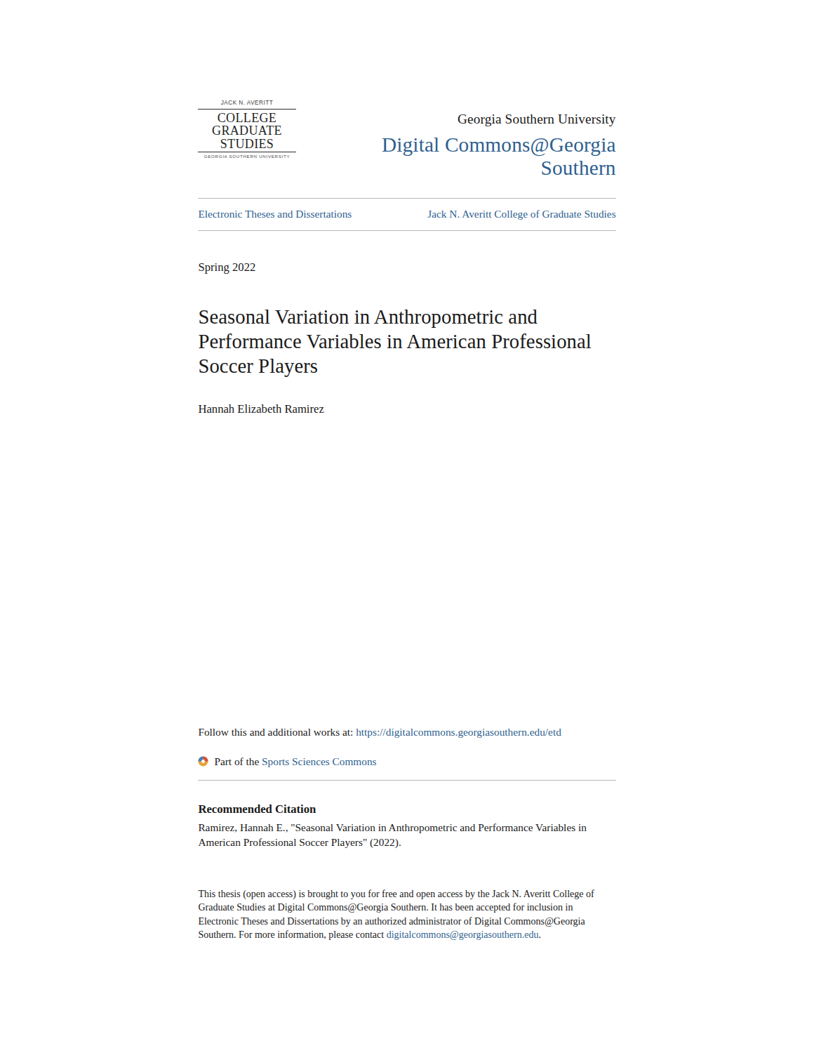JACK N. AVERITT
COLLEGE GRADUATE STUDIES
GEORGIA SOUTHERN UNIVERSITY
Georgia Southern University
Digital Commons@Georgia Southern
Electronic Theses and Dissertations
Jack N. Averitt College of Graduate Studies
Spring 2022
Seasonal Variation in Anthropometric and Performance Variables in American Professional Soccer Players
Hannah Elizabeth Ramirez
Follow this and additional works at: https://digitalcommons.georgiasouthern.edu/etd
Part of the Sports Sciences Commons
Recommended Citation
Ramirez, Hannah E., "Seasonal Variation in Anthropometric and Performance Variables in American Professional Soccer Players" (2022).
This thesis (open access) is brought to you for free and open access by the Jack N. Averitt College of Graduate Studies at Digital Commons@Georgia Southern. It has been accepted for inclusion in Electronic Theses and Dissertations by an authorized administrator of Digital Commons@Georgia Southern. For more information, please contact digitalcommons@georgiasouthern.edu.